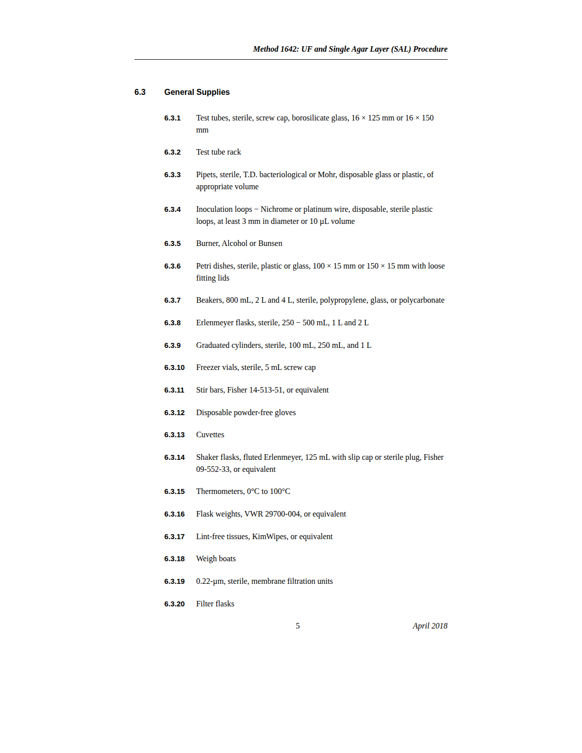Method 1642: UF and Single Agar Layer (SAL) Procedure
6.3 General Supplies
6.3.1 Test tubes, sterile, screw cap, borosilicate glass, 16 × 125 mm or 16 × 150 mm
6.3.2 Test tube rack
6.3.3 Pipets, sterile, T.D. bacteriological or Mohr, disposable glass or plastic, of appropriate volume
6.3.4 Inoculation loops − Nichrome or platinum wire, disposable, sterile plastic loops, at least 3 mm in diameter or 10 µL volume
6.3.5 Burner, Alcohol or Bunsen
6.3.6 Petri dishes, sterile, plastic or glass, 100 × 15 mm or 150 × 15 mm with loose fitting lids
6.3.7 Beakers, 800 mL, 2 L and 4 L, sterile, polypropylene, glass, or polycarbonate
6.3.8 Erlenmeyer flasks, sterile, 250 − 500 mL, 1 L and 2 L
6.3.9 Graduated cylinders, sterile, 100 mL, 250 mL, and 1 L
6.3.10 Freezer vials, sterile, 5 mL screw cap
6.3.11 Stir bars, Fisher 14-513-51, or equivalent
6.3.12 Disposable powder-free gloves
6.3.13 Cuvettes
6.3.14 Shaker flasks, fluted Erlenmeyer, 125 mL with slip cap or sterile plug, Fisher 09-552-33, or equivalent
6.3.15 Thermometers, 0°C to 100°C
6.3.16 Flask weights, VWR 29700-004, or equivalent
6.3.17 Lint-free tissues, KimWipes, or equivalent
6.3.18 Weigh boats
6.3.19 0.22-µm, sterile, membrane filtration units
6.3.20 Filter flasks
5 April 2018